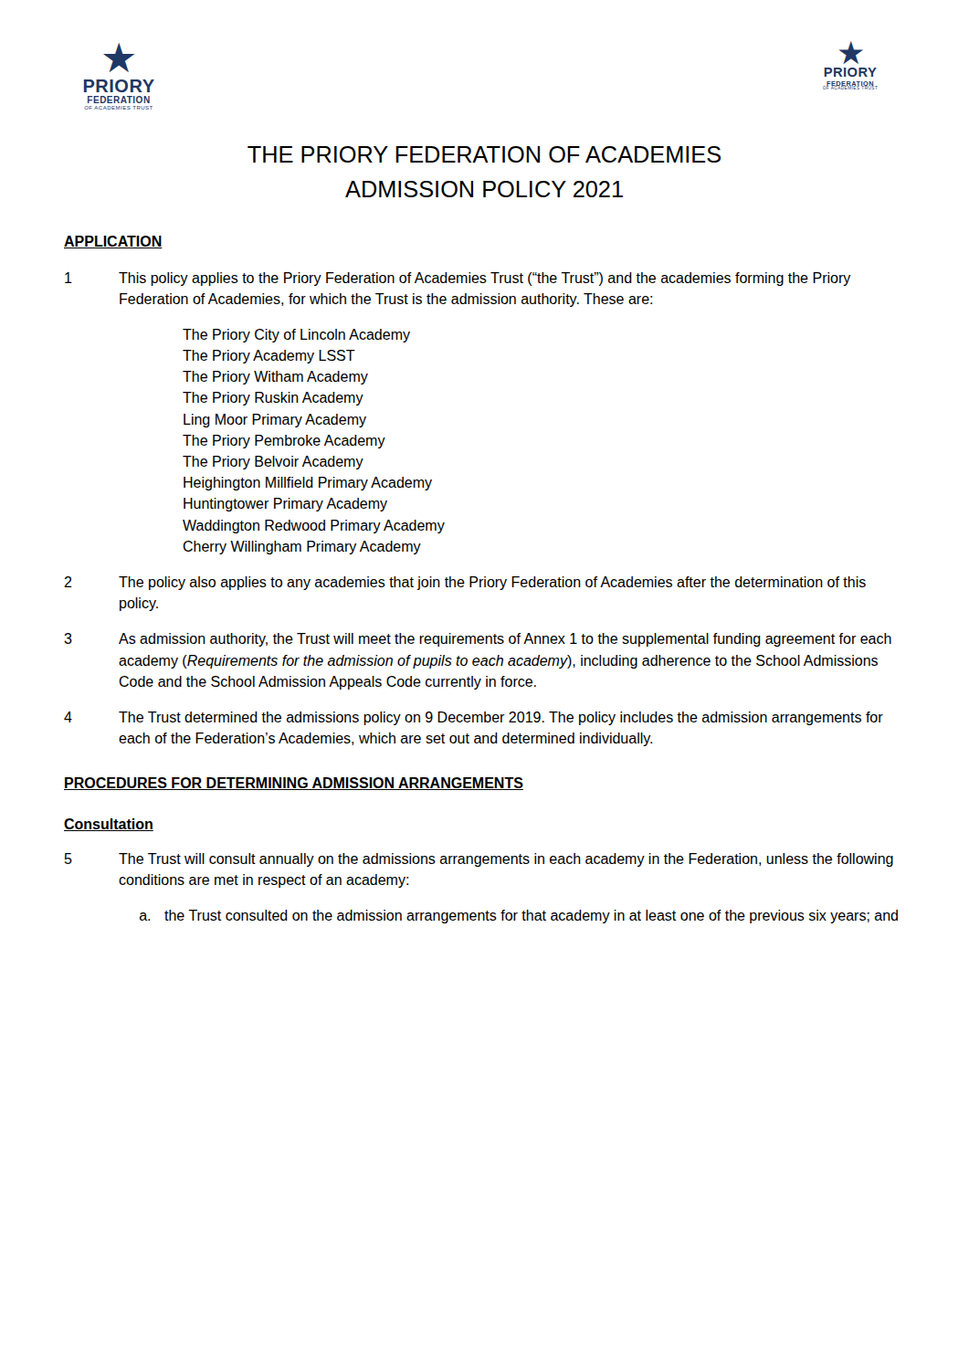★ PRIORY FEDERATION OF ACADEMIES TRUST
★ PRIORY FEDERATION OF ACADEMIES TRUST
THE PRIORY FEDERATION OF ACADEMIES
ADMISSION POLICY 2021
APPLICATION
1
This policy applies to the Priory Federation of Academies Trust (“the Trust”) and the academies forming the Priory Federation of Academies, for which the Trust is the admission authority. These are:
The Priory City of Lincoln Academy
The Priory Academy LSST
The Priory Witham Academy
The Priory Ruskin Academy
Ling Moor Primary Academy
The Priory Pembroke Academy
The Priory Belvoir Academy
Heighington Millfield Primary Academy
Huntingtower Primary Academy
Waddington Redwood Primary Academy
Cherry Willingham Primary Academy
2
The policy also applies to any academies that join the Priory Federation of Academies after the determination of this policy.
3
As admission authority, the Trust will meet the requirements of Annex 1 to the supplemental funding agreement for each academy (Requirements for the admission of pupils to each academy), including adherence to the School Admissions Code and the School Admission Appeals Code currently in force.
4
The Trust determined the admissions policy on 9 December 2019. The policy includes the admission arrangements for each of the Federation’s Academies, which are set out and determined individually.
PROCEDURES FOR DETERMINING ADMISSION ARRANGEMENTS
Consultation
5
The Trust will consult annually on the admissions arrangements in each academy in the Federation, unless the following conditions are met in respect of an academy:
the Trust consulted on the admission arrangements for that academy in at least one of the previous six years; and